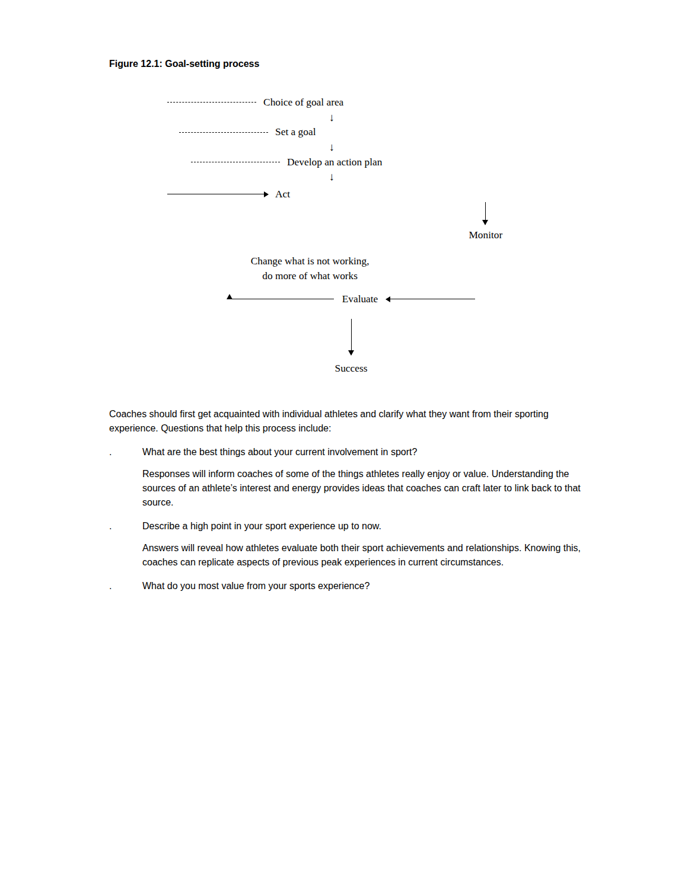Figure 12.1: Goal-setting process
Choice of goal area
↓
Set a goal
↓
Develop an action plan
↓
Act
Monitor
Change what is not working,
do more of what works
Evaluate
Success
Coaches should first get acquainted with individual athletes and clarify what they want from their sporting experience. Questions that help this process include:
What are the best things about your current involvement in sport?
Responses will inform coaches of some of the things athletes really enjoy or value. Understanding the sources of an athlete’s interest and energy provides ideas that coaches can craft later to link back to that source.
Describe a high point in your sport experience up to now.
Answers will reveal how athletes evaluate both their sport achievements and relationships. Knowing this, coaches can replicate aspects of previous peak experiences in current circumstances.
What do you most value from your sports experience?